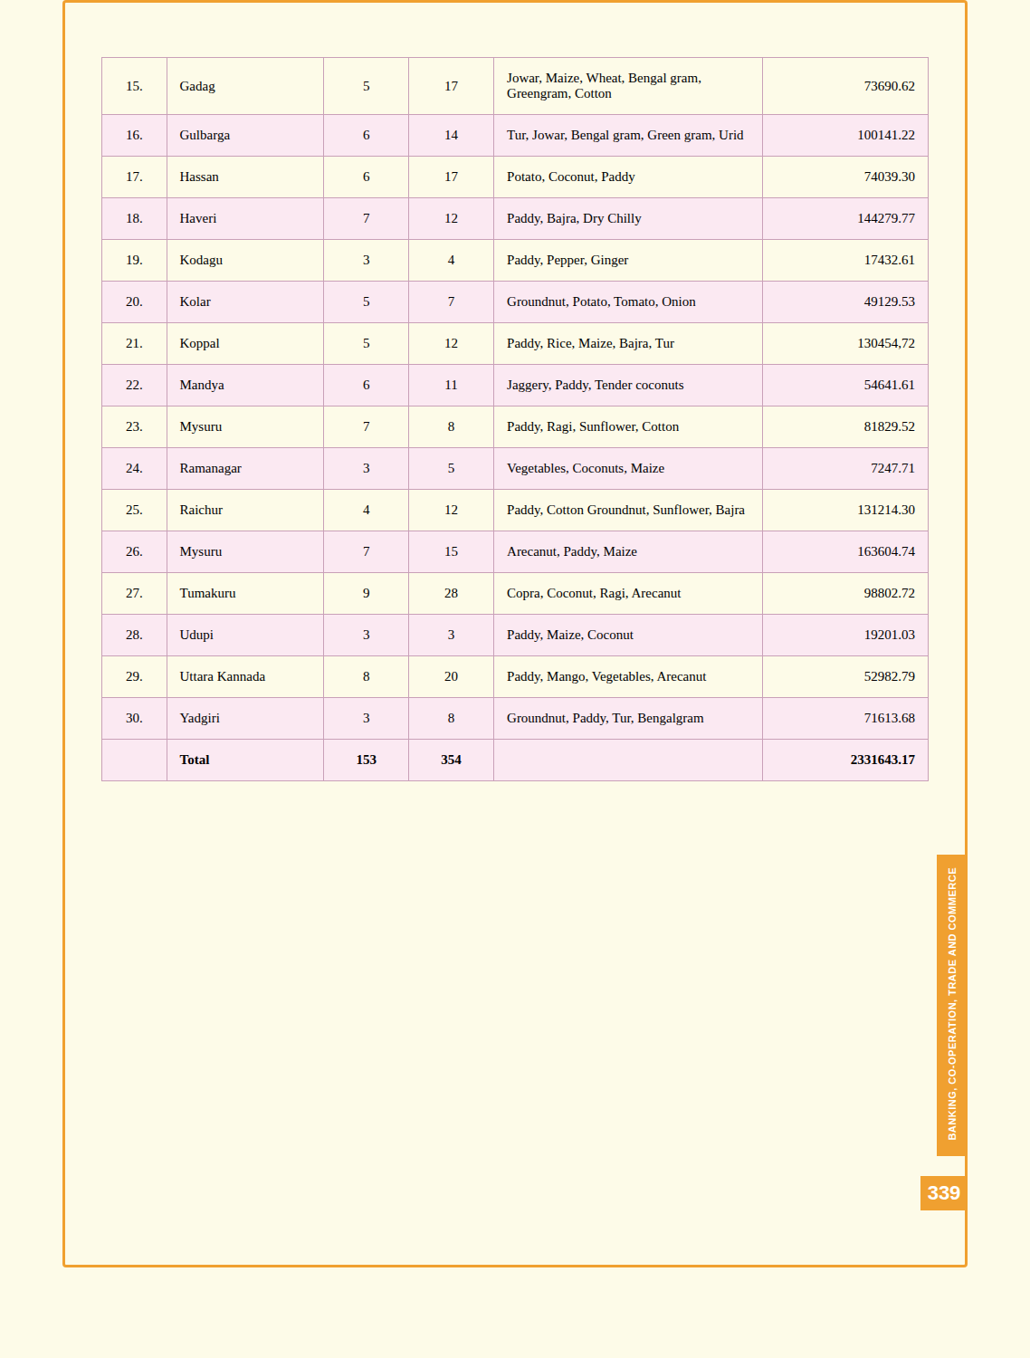| 15. | Gadag | 5 | 17 | Jowar, Maize, Wheat, Bengal gram, Greengram, Cotton | 73690.62 |
| 16. | Gulbarga | 6 | 14 | Tur, Jowar, Bengal gram, Green gram, Urid | 100141.22 |
| 17. | Hassan | 6 | 17 | Potato, Coconut, Paddy | 74039.30 |
| 18. | Haveri | 7 | 12 | Paddy, Bajra, Dry Chilly | 144279.77 |
| 19. | Kodagu | 3 | 4 | Paddy, Pepper, Ginger | 17432.61 |
| 20. | Kolar | 5 | 7 | Groundnut, Potato, Tomato, Onion | 49129.53 |
| 21. | Koppal | 5 | 12 | Paddy, Rice, Maize, Bajra, Tur | 130454,72 |
| 22. | Mandya | 6 | 11 | Jaggery, Paddy, Tender coconuts | 54641.61 |
| 23. | Mysuru | 7 | 8 | Paddy, Ragi, Sunflower, Cotton | 81829.52 |
| 24. | Ramanagar | 3 | 5 | Vegetables, Coconuts, Maize | 7247.71 |
| 25. | Raichur | 4 | 12 | Paddy, Cotton Groundnut, Sunflower, Bajra | 131214.30 |
| 26. | Mysuru | 7 | 15 | Arecanut, Paddy, Maize | 163604.74 |
| 27. | Tumakuru | 9 | 28 | Copra, Coconut, Ragi, Arecanut | 98802.72 |
| 28. | Udupi | 3 | 3 | Paddy, Maize, Coconut | 19201.03 |
| 29. | Uttara Kannada | 8 | 20 | Paddy, Mango, Vegetables, Arecanut | 52982.79 |
| 30. | Yadgiri | 3 | 8 | Groundnut, Paddy, Tur, Bengalgram | 71613.68 |
| | Total | 153 | 354 | | 2331643.17 |
BANKING, CO-OPERATION, TRADE AND COMMERCE
339